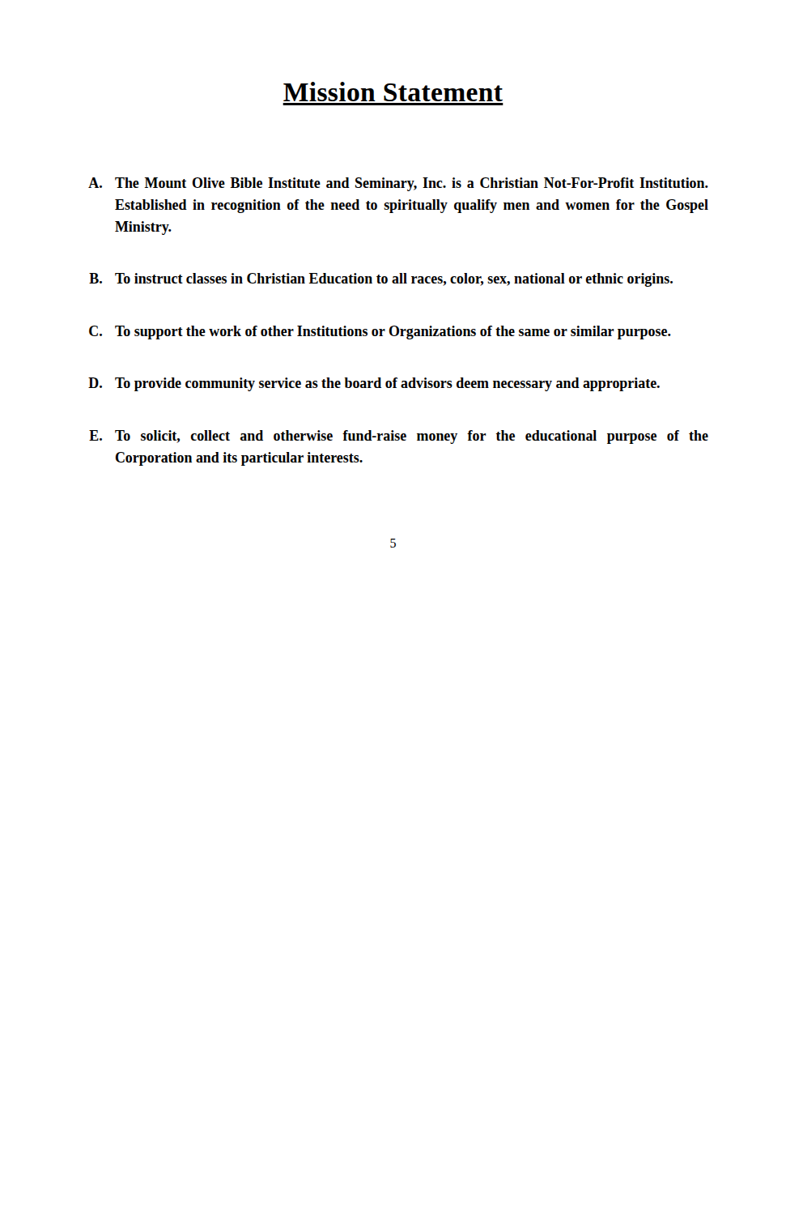Mission Statement
The Mount Olive Bible Institute and Seminary, Inc. is a Christian Not-For-Profit Institution. Established in recognition of the need to spiritually qualify men and women for the Gospel Ministry.
To instruct classes in Christian Education to all races, color, sex, national or ethnic origins.
To support the work of other Institutions or Organizations of the same or similar purpose.
To provide community service as the board of advisors deem necessary and appropriate.
To solicit, collect and otherwise fund-raise money for the educational purpose of the Corporation and its particular interests.
5